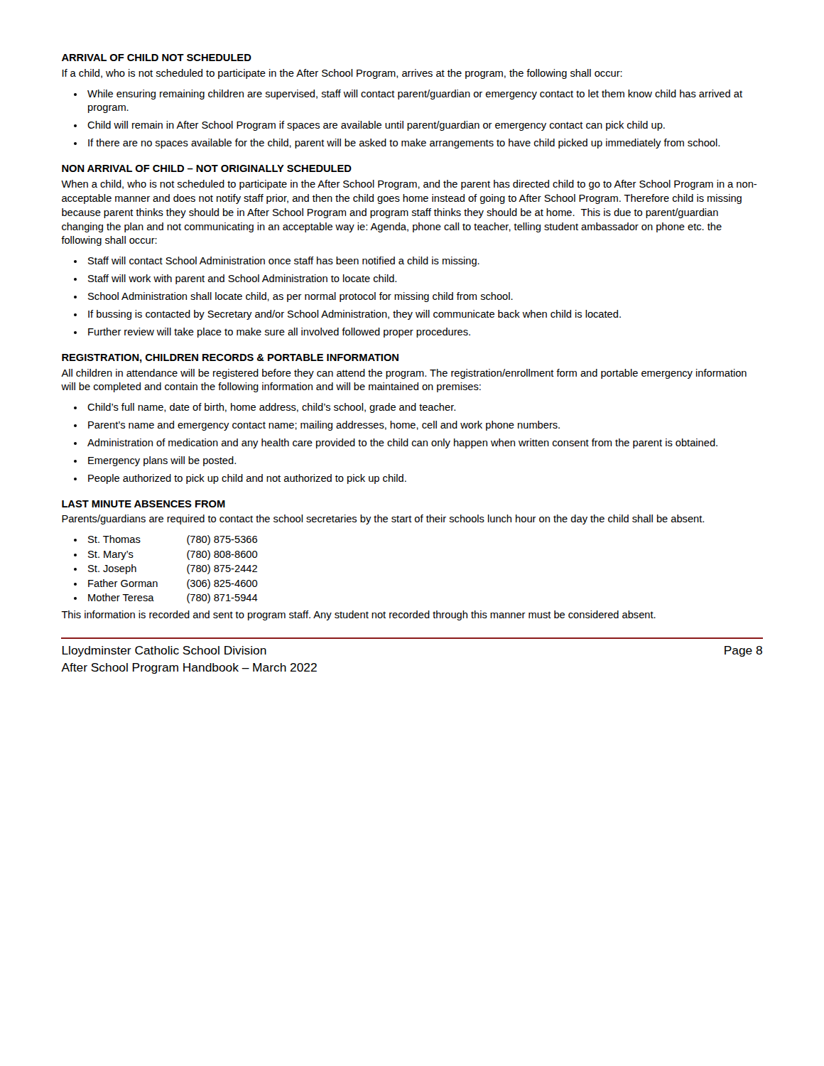Arrival of Child Not Scheduled
If a child, who is not scheduled to participate in the After School Program, arrives at the program, the following shall occur:
While ensuring remaining children are supervised, staff will contact parent/guardian or emergency contact to let them know child has arrived at program.
Child will remain in After School Program if spaces are available until parent/guardian or emergency contact can pick child up.
If there are no spaces available for the child, parent will be asked to make arrangements to have child picked up immediately from school.
Non Arrival of Child – Not Originally Scheduled
When a child, who is not scheduled to participate in the After School Program, and the parent has directed child to go to After School Program in a non-acceptable manner and does not notify staff prior, and then the child goes home instead of going to After School Program. Therefore child is missing because parent thinks they should be in After School Program and program staff thinks they should be at home. This is due to parent/guardian changing the plan and not communicating in an acceptable way ie: Agenda, phone call to teacher, telling student ambassador on phone etc. the following shall occur:
Staff will contact School Administration once staff has been notified a child is missing.
Staff will work with parent and School Administration to locate child.
School Administration shall locate child, as per normal protocol for missing child from school.
If bussing is contacted by Secretary and/or School Administration, they will communicate back when child is located.
Further review will take place to make sure all involved followed proper procedures.
Registration, Children Records & Portable Information
All children in attendance will be registered before they can attend the program. The registration/enrollment form and portable emergency information will be completed and contain the following information and will be maintained on premises:
Child’s full name, date of birth, home address, child’s school, grade and teacher.
Parent’s name and emergency contact name; mailing addresses, home, cell and work phone numbers.
Administration of medication and any health care provided to the child can only happen when written consent from the parent is obtained.
Emergency plans will be posted.
People authorized to pick up child and not authorized to pick up child.
Last Minute Absences From
Parents/guardians are required to contact the school secretaries by the start of their schools lunch hour on the day the child shall be absent.
St. Thomas(780) 875-5366
St. Mary’s(780) 808-8600
St. Joseph(780) 875-2442
Father Gorman(306) 825-4600
Mother Teresa(780) 871-5944
This information is recorded and sent to program staff. Any student not recorded through this manner must be considered absent.
Lloydminster Catholic School Division Page 8
After School Program Handbook – March 2022